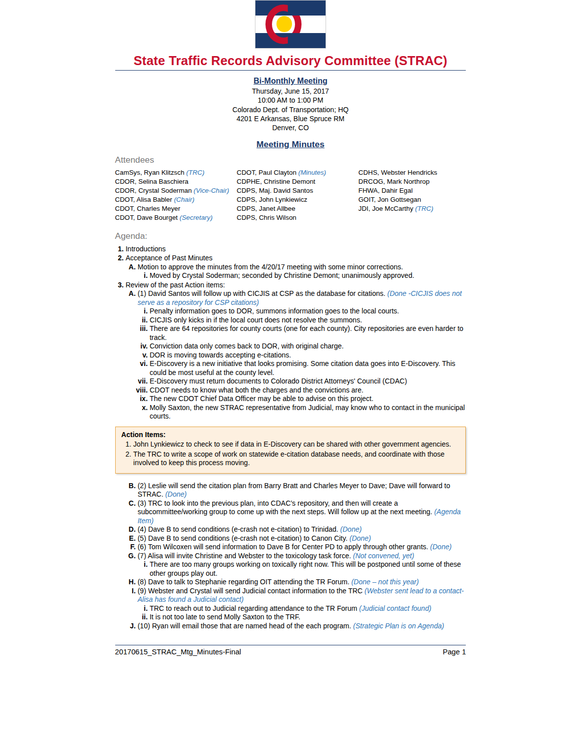State Traffic Records Advisory Committee (STRAC)
Bi-Monthly Meeting
Thursday, June 15, 2017
10:00 AM to 1:00 PM
Colorado Dept. of Transportation; HQ
4201 E Arkansas, Blue Spruce RM
Denver, CO
Meeting Minutes
Attendees
CamSys, Ryan Klitzsch (TRC)
CDOR, Selina Baschiera
CDOR, Crystal Soderman (Vice-Chair)
CDOT, Alisa Babler (Chair)
CDOT, Charles Meyer
CDOT, Dave Bourget (Secretary)
CDOT, Paul Clayton (Minutes)
CDPHE, Christine Demont
CDPS, Maj. David Santos
CDPS, John Lynkiewicz
CDPS, Janet Allbee
CDPS, Chris Wilson
CDHS, Webster Hendricks
DRCOG, Mark Northrop
FHWA, Dahir Egal
GOIT, Jon Gottsegan
JDI, Joe McCarthy (TRC)
Agenda:
Introductions
Acceptance of Past Minutes
Motion to approve the minutes from the 4/20/17 meeting with some minor corrections.
Moved by Crystal Soderman; seconded by Christine Demont; unanimously approved.
Review of the past Action items:
(1) David Santos will follow up with CICJIS at CSP as the database for citations. (Done -CICJIS does not serve as a repository for CSP citations)
Penalty information goes to DOR, summons information goes to the local courts.
CICJIS only kicks in if the local court does not resolve the summons.
There are 64 repositories for county courts (one for each county). City repositories are even harder to track.
Conviction data only comes back to DOR, with original charge.
DOR is moving towards accepting e-citations.
E-Discovery is a new initiative that looks promising. Some citation data goes into E-Discovery. This could be most useful at the county level.
E-Discovery must return documents to Colorado District Attorneys' Council (CDAC)
CDOT needs to know what both the charges and the convictions are.
The new CDOT Chief Data Officer may be able to advise on this project.
Molly Saxton, the new STRAC representative from Judicial, may know who to contact in the municipal courts.
Action Items:
John Lynkiewicz to check to see if data in E-Discovery can be shared with other government agencies.
The TRC to write a scope of work on statewide e-citation database needs, and coordinate with those involved to keep this process moving.
(2) Leslie will send the citation plan from Barry Bratt and Charles Meyer to Dave; Dave will forward to STRAC. (Done)
(3) TRC to look into the previous plan, into CDAC’s repository, and then will create a subcommittee/working group to come up with the next steps. Will follow up at the next meeting. (Agenda Item)
(4) Dave B to send conditions (e-crash not e-citation) to Trinidad. (Done)
(5) Dave B to send conditions (e-crash not e-citation) to Canon City. (Done)
(6) Tom Wilcoxen will send information to Dave B for Center PD to apply through other grants. (Done)
(7) Alisa will invite Christine and Webster to the toxicology task force. (Not convened, yet)
There are too many groups working on toxically right now. This will be postponed until some of these other groups play out.
(8) Dave to talk to Stephanie regarding OIT attending the TR Forum. (Done – not this year)
(9) Webster and Crystal will send Judicial contact information to the TRC (Webster sent lead to a contact- Alisa has found a Judicial contact)
TRC to reach out to Judicial regarding attendance to the TR Forum (Judicial contact found)
It is not too late to send Molly Saxton to the TRF.
(10) Ryan will email those that are named head of the each program. (Strategic Plan is on Agenda)
20170615_STRAC_Mtg_Minutes-Final
Page 1